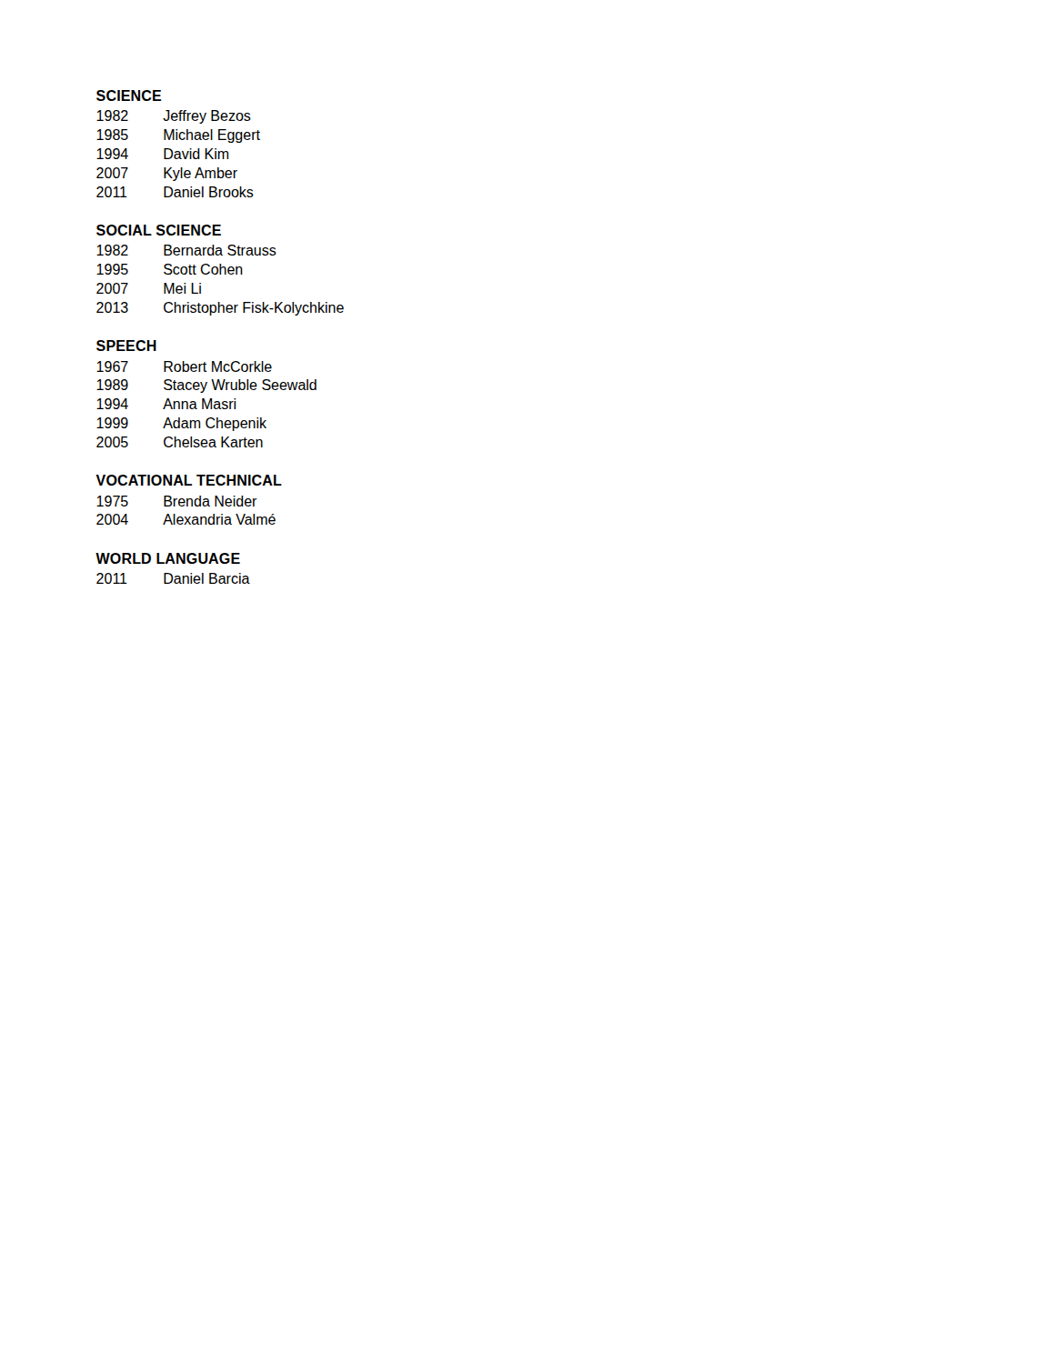SCIENCE
| 1982 | Jeffrey Bezos |
| 1985 | Michael Eggert |
| 1994 | David Kim |
| 2007 | Kyle Amber |
| 2011 | Daniel Brooks |
SOCIAL SCIENCE
| 1982 | Bernarda Strauss |
| 1995 | Scott Cohen |
| 2007 | Mei Li |
| 2013 | Christopher Fisk-Kolychkine |
SPEECH
| 1967 | Robert McCorkle |
| 1989 | Stacey Wruble Seewald |
| 1994 | Anna Masri |
| 1999 | Adam Chepenik |
| 2005 | Chelsea Karten |
VOCATIONAL TECHNICAL
| 1975 | Brenda Neider |
| 2004 | Alexandria Valmé |
WORLD LANGUAGE
| 2011 | Daniel Barcia |